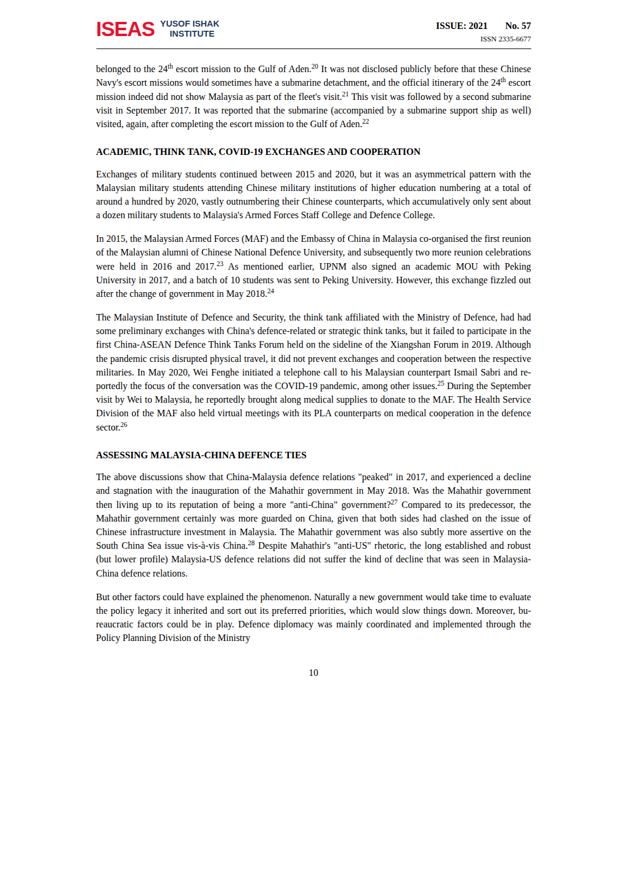ISEAS
YUSOF ISHAK INSTITUTE
ISSUE: 2021 No. 57
ISSN 2335-6677
belonged to the 24th escort mission to the Gulf of Aden.20 It was not disclosed publicly before that these Chinese Navy's escort missions would sometimes have a submarine detachment, and the official itinerary of the 24th escort mission indeed did not show Malaysia as part of the fleet's visit.21 This visit was followed by a second submarine visit in September 2017. It was reported that the submarine (accompanied by a submarine support ship as well) visited, again, after completing the escort mission to the Gulf of Aden.22
Academic, Think Tank, COVID-19 Exchanges and Cooperation
Exchanges of military students continued between 2015 and 2020, but it was an asymmetrical pattern with the Malaysian military students attending Chinese military institutions of higher education numbering at a total of around a hundred by 2020, vastly outnumbering their Chinese counterparts, which accumulatively only sent about a dozen military students to Malaysia's Armed Forces Staff College and Defence College.
In 2015, the Malaysian Armed Forces (MAF) and the Embassy of China in Malaysia co-organised the first reunion of the Malaysian alumni of Chinese National Defence University, and subsequently two more reunion celebrations were held in 2016 and 2017.23 As mentioned earlier, UPNM also signed an academic MOU with Peking University in 2017, and a batch of 10 students was sent to Peking University. However, this exchange fizzled out after the change of government in May 2018.24
The Malaysian Institute of Defence and Security, the think tank affiliated with the Ministry of Defence, had had some preliminary exchanges with China's defence-related or strategic think tanks, but it failed to participate in the first China-ASEAN Defence Think Tanks Forum held on the sideline of the Xiangshan Forum in 2019. Although the pandemic crisis disrupted physical travel, it did not prevent exchanges and cooperation between the respective militaries. In May 2020, Wei Fenghe initiated a telephone call to his Malaysian counterpart Ismail Sabri and reportedly the focus of the conversation was the COVID-19 pandemic, among other issues.25 During the September visit by Wei to Malaysia, he reportedly brought along medical supplies to donate to the MAF. The Health Service Division of the MAF also held virtual meetings with its PLA counterparts on medical cooperation in the defence sector.26
Assessing Malaysia-China Defence Ties
The above discussions show that China-Malaysia defence relations "peaked" in 2017, and experienced a decline and stagnation with the inauguration of the Mahathir government in May 2018. Was the Mahathir government then living up to its reputation of being a more "anti-China" government?27 Compared to its predecessor, the Mahathir government certainly was more guarded on China, given that both sides had clashed on the issue of Chinese infrastructure investment in Malaysia. The Mahathir government was also subtly more assertive on the South China Sea issue vis-à-vis China.28 Despite Mahathir's "anti-US" rhetoric, the long established and robust (but lower profile) Malaysia-US defence relations did not suffer the kind of decline that was seen in Malaysia-China defence relations.
But other factors could have explained the phenomenon. Naturally a new government would take time to evaluate the policy legacy it inherited and sort out its preferred priorities, which would slow things down. Moreover, bureaucratic factors could be in play. Defence diplomacy was mainly coordinated and implemented through the Policy Planning Division of the Ministry
10